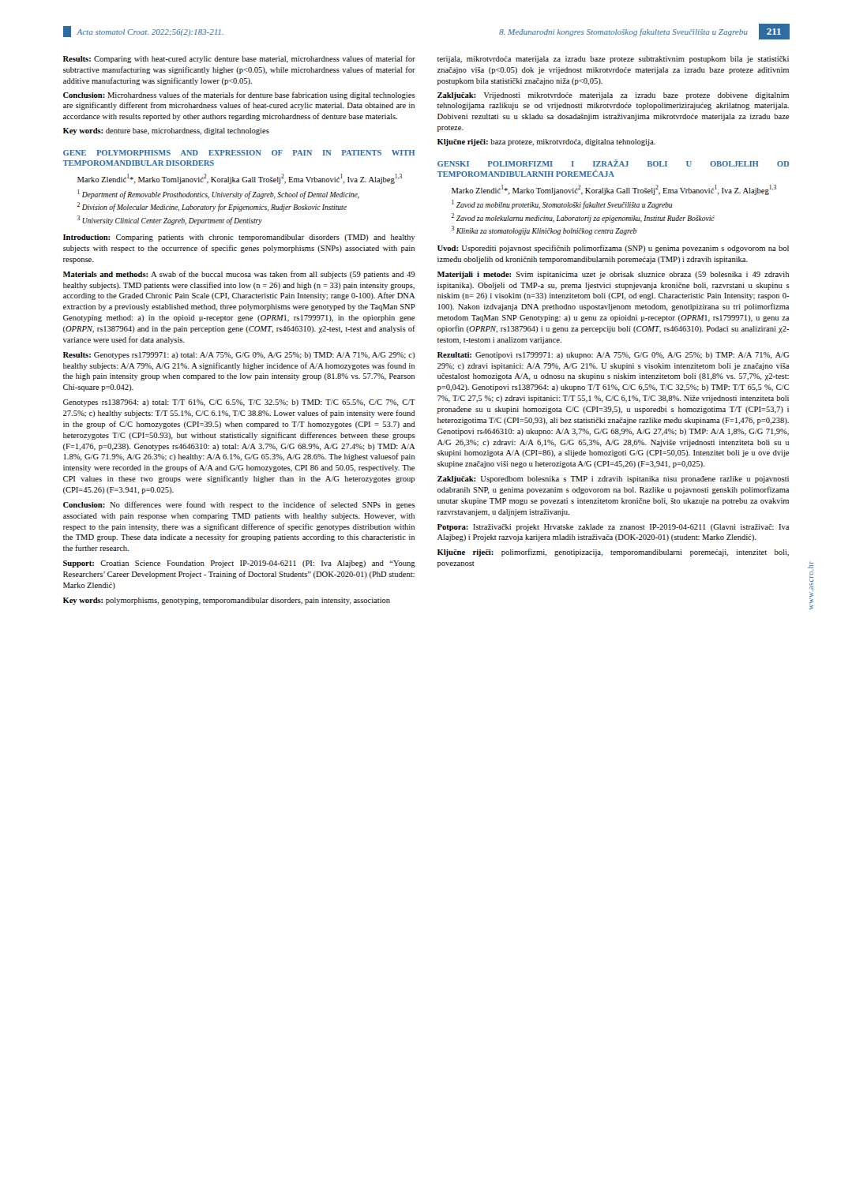Acta stomatol Croat. 2022;56(2):183-211. 8. Međunarodni kongres Stomatološkog fakulteta Sveučilišta u Zagrebu 211
Results: Comparing with heat-cured acrylic denture base material, microhardness values of material for subtractive manufacturing was significantly higher (p<0.05), while microhardness values of material for additive manufacturing was significantly lower (p<0.05).
Conclusion: Microhardness values of the materials for denture base fabrication using digital technologies are significantly different from microhardness values of heat-cured acrylic material. Data obtained are in accordance with results reported by other authors regarding microhardness of denture base materials.
Key words: denture base, microhardness, digital technologies
GENE POLYMORPHISMS AND EXPRESSION OF PAIN IN PATIENTS WITH TEMPOROMANDIBULAR DISORDERS
Marko Zlendić1*, Marko Tomljanović2, Koraljka Gall Trošelj2, Ema Vrbanović1, Iva Z. Alajbeg1,3
1 Department of Removable Prosthodontics, University of Zagreb, School of Dental Medicine,
2 Division of Molecular Medicine, Laboratory for Epigenomics, Rudjer Boskovic Institute
3 University Clinical Center Zagreb, Department of Dentistry
Introduction: Comparing patients with chronic temporomandibular disorders (TMD) and healthy subjects with respect to the occurrence of specific genes polymorphisms (SNPs) associated with pain response.
Materials and methods: A swab of the buccal mucosa was taken from all subjects (59 patients and 49 healthy subjects). TMD patients were classified into low (n = 26) and high (n = 33) pain intensity groups, according to the Graded Chronic Pain Scale (CPI, Characteristic Pain Intensity; range 0-100). After DNA extraction by a previously established method, three polymorphisms were genotyped by the TaqMan SNP Genotyping method: a) in the opioid μ-receptor gene (OPRM1, rs1799971), in the opiorphin gene (OPRPN, rs1387964) and in the pain perception gene (COMT, rs4646310). χ2-test, t-test and analysis of variance were used for data analysis.
Results: Genotypes rs1799971: a) total: A/A 75%, G/G 0%, A/G 25%; b) TMD: A/A 71%, A/G 29%; c) healthy subjects: A/A 79%, A/G 21%. A significantly higher incidence of A/A homozygotes was found in the high pain intensity group when compared to the low pain intensity group (81.8% vs. 57.7%, Pearson Chi-square p=0.042).
Genotypes rs1387964: a) total: T/T 61%, C/C 6.5%, T/C 32.5%; b) TMD: T/C 65.5%, C/C 7%, C/T 27.5%; c) healthy subjects: T/T 55.1%, C/C 6.1%, T/C 38.8%. Lower values of pain intensity were found in the group of C/C homozygotes (CPI=39.5) when compared to T/T homozygotes (CPI = 53.7) and heterozygotes T/C (CPI=50.93), but without statistically significant differences between these groups (F=1,476, p=0,238). Genotypes rs4646310: a) total: A/A 3.7%, G/G 68.9%, A/G 27.4%; b) TMD: A/A 1.8%, G/G 71.9%, A/G 26.3%; c) healthy: A/A 6.1%, G/G 65.3%, A/G 28.6%. The highest valuesof pain intensity were recorded in the groups of A/A and G/G homozygotes, CPI 86 and 50.05, respectively. The CPI values in these two groups were significantly higher than in the A/G heterozygotes group (CPI=45.26) (F=3.941, p=0.025).
Conclusion: No differences were found with respect to the incidence of selected SNPs in genes associated with pain response when comparing TMD patients with healthy subjects. However, with respect to the pain intensity, there was a significant difference of specific genotypes distribution within the TMD group. These data indicate a necessity for grouping patients according to this characteristic in the further research.
Support: Croatian Science Foundation Project IP-2019-04-6211 (PI: Iva Alajbeg) and “Young Researchers’ Career Development Project - Training of Doctoral Students” (DOK-2020-01) (PhD student: Marko Zlendić)
Key words: polymorphisms, genotyping, temporomandibular disorders, pain intensity, association
terijala, mikrotvrdoća materijala za izradu baze proteze subtraktivnim postupkom bila je statistički značajno viša (p<0.05) dok je vrijednost mikrotvrdoće materijala za izradu baze proteze aditivnim postupkom bila statistički značajno niža (p<0,05).
Zaključak: Vrijednosti mikrotvrdoće materijala za izradu baze proteze dobivene digitalnim tehnologijama razlikuju se od vrijednosti mikrotvrdoće toplopolimerizirajućeg akrilatnog materijala. Dobiveni rezultati su u skladu sa dosadašnjim istraživanjima mikrotvrdoće materijala za izradu baze proteze.
Ključne riječi: baza proteze, mikrotvrdoća, digitalna tehnologija.
GENSKI POLIMORFIZMI I IZRAŽAJ BOLI U OBOLJELIH OD TEMPOROMANDIBULARNIH POREMEĆAJA
Marko Zlendić1*, Marko Tomljanović2, Koraljka Gall Trošelj2, Ema Vrbanović1, Iva Z. Alajbeg1,3
1 Zavod za mobilnu protetiku, Stomatološki fakultet Sveučilišta u Zagrebu
2 Zavod za molekularnu medicinu, Laboratorij za epigenomiku, Institut Ruđer Bošković
3 Klinika za stomatologiju Kliničkog bolničkog centra Zagreb
Uvod: Usporediti pojavnost specifičnih polimorfizama (SNP) u genima povezanim s odgovorom na bol između oboljelih od kroničnih temporomandibularnih poremećaja (TMP) i zdravih ispitanika.
Materijali i metode: Svim ispitanicima uzet je obrisak sluznice obraza (59 bolesnika i 49 zdravih ispitanika). Oboljeli od TMP-a su, prema ljestvici stupnjevanja kronične boli, razvrstani u skupinu s niskim (n= 26) i visokim (n=33) intenzitetom boli (CPI, od engl. Characteristic Pain Intensity; raspon 0-100). Nakon izdvajanja DNA prethodno uspostavljenom metodom, genotipizirana su tri polimorfizma metodom TaqMan SNP Genotyping: a) u genu za opioidni μ-receptor (OPRM1, rs1799971), u genu za opiorfin (OPRPN, rs1387964) i u genu za percepciju boli (COMT, rs4646310). Podaci su analizirani χ2-testom, t-testom i analizom varijance.
Rezultati: Genotipovi rs1799971: a) ukupno: A/A 75%, G/G 0%, A/G 25%; b) TMP: A/A 71%, A/G 29%; c) zdravi ispitanici: A/A 79%, A/G 21%. U skupini s visokim intenzitetom boli je značajno viša učestalost homozigota A/A, u odnosu na skupinu s niskim intenzitetom boli (81,8% vs. 57,7%, χ2-test: p=0,042). Genotipovi rs1387964: a) ukupno T/T 61%, C/C 6,5%, T/C 32,5%; b) TMP: T/T 65,5 %, C/C 7%, T/C 27,5 %; c) zdravi ispitanici: T/T 55,1 %, C/C 6,1%, T/C 38,8%. Niže vrijednosti intenziteta boli pronađene su u skupini homozigota C/C (CPI=39,5), u usporedbi s homozigotima T/T (CPI=53,7) i heterozigotima T/C (CPI=50,93), ali bez statistički značajne razlike među skupinama (F=1,476, p=0,238). Genotipovi rs4646310: a) ukupno: A/A 3,7%, G/G 68,9%, A/G 27,4%; b) TMP: A/A 1,8%, G/G 71,9%, A/G 26,3%; c) zdravi: A/A 6,1%, G/G 65,3%, A/G 28,6%. Najviše vrijednosti intenziteta boli su u skupini homozigota A/A (CPI=86), a slijede homozigoti G/G (CPI=50,05). Intenzitet boli je u ove dvije skupine značajno viši nego u heterozigota A/G (CPI=45,26) (F=3,941, p=0,025).
Zaključak: Usporedbom bolesnika s TMP i zdravih ispitanika nisu pronađene razlike u pojavnosti odabranih SNP, u genima povezanim s odgovorom na bol. Razlike u pojavnosti genskih polimorfizama unutar skupine TMP mogu se povezati s intenzitetom kronične boli, što ukazuje na potrebu za ovakvim razvrstavanjem, u daljnjem istraživanju.
Potpora: Istraživački projekt Hrvatske zaklade za znanost IP-2019-04-6211 (Glavni istraživač: Iva Alajbeg) i Projekt razvoja karijera mladih istraživača (DOK-2020-01) (student: Marko Zlendić).
Ključne riječi: polimorfizmi, genotipizacija, temporomandibularni poremećaji, intenzitet boli, povezanost
www.ascro.hr